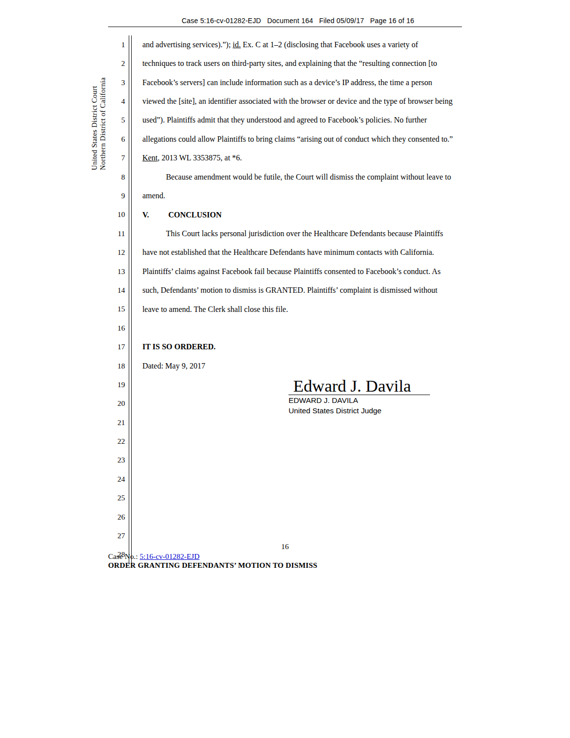Case 5:16-cv-01282-EJD Document 164 Filed 05/09/17 Page 16 of 16
United States District Court Northern District of California
1
2
3
4
5
6
7
8
9
10
11
12
13
14
15
16
17
18
19
20
21
22
23
24
25
26
27
28
and advertising services).”); id. Ex. C at 1–2 (disclosing that Facebook uses a variety of
techniques to track users on third-party sites, and explaining that the “resulting connection [to
Facebook’s servers] can include information such as a device’s IP address, the time a person
viewed the [site], an identifier associated with the browser or device and the type of browser being
used”). Plaintiffs admit that they understood and agreed to Facebook’s policies. No further
allegations could allow Plaintiffs to bring claims “arising out of conduct which they consented to.”
Kent, 2013 WL 3353875, at *6.
Because amendment would be futile, the Court will dismiss the complaint without leave to
amend.
V. CONCLUSION
This Court lacks personal jurisdiction over the Healthcare Defendants because Plaintiffs
have not established that the Healthcare Defendants have minimum contacts with California.
Plaintiffs’ claims against Facebook fail because Plaintiffs consented to Facebook’s conduct. As
such, Defendants’ motion to dismiss is GRANTED. Plaintiffs’ complaint is dismissed without
leave to amend. The Clerk shall close this file.
IT IS SO ORDERED.
Dated: May 9, 2017
Edward J. Davila
EDWARD J. DAVILA
United States District Judge
16
Case No.: 5:16-cv-01282-EJD
ORDER GRANTING DEFENDANTS’ MOTION TO DISMISS